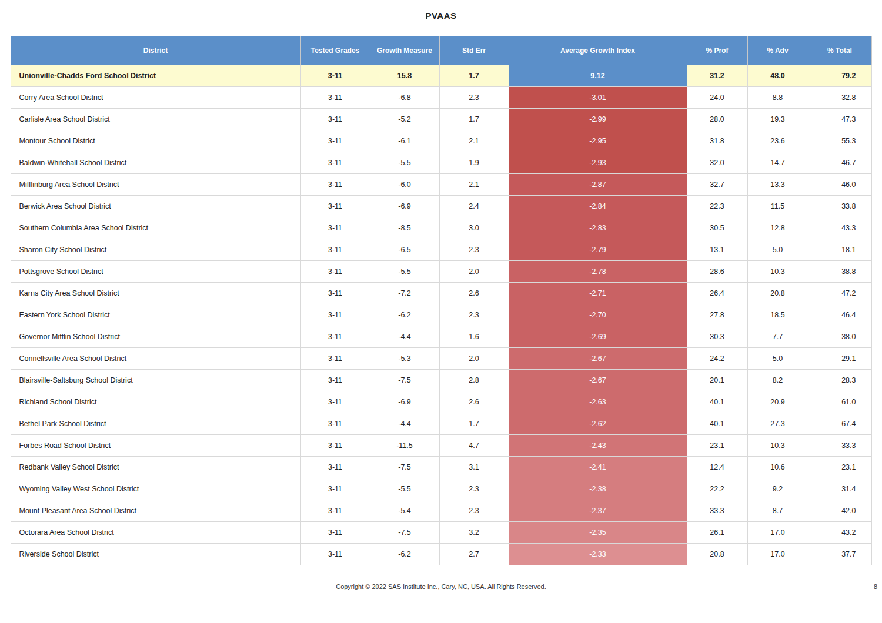PVAAS
| District | Tested Grades | Growth Measure | Std Err | Average Growth Index | % Prof | % Adv | % Total |
| --- | --- | --- | --- | --- | --- | --- | --- |
| Unionville-Chadds Ford School District | 3-11 | 15.8 | 1.7 | 9.12 | 31.2 | 48.0 | 79.2 |
| Corry Area School District | 3-11 | -6.8 | 2.3 | -3.01 | 24.0 | 8.8 | 32.8 |
| Carlisle Area School District | 3-11 | -5.2 | 1.7 | -2.99 | 28.0 | 19.3 | 47.3 |
| Montour School District | 3-11 | -6.1 | 2.1 | -2.95 | 31.8 | 23.6 | 55.3 |
| Baldwin-Whitehall School District | 3-11 | -5.5 | 1.9 | -2.93 | 32.0 | 14.7 | 46.7 |
| Mifflinburg Area School District | 3-11 | -6.0 | 2.1 | -2.87 | 32.7 | 13.3 | 46.0 |
| Berwick Area School District | 3-11 | -6.9 | 2.4 | -2.84 | 22.3 | 11.5 | 33.8 |
| Southern Columbia Area School District | 3-11 | -8.5 | 3.0 | -2.83 | 30.5 | 12.8 | 43.3 |
| Sharon City School District | 3-11 | -6.5 | 2.3 | -2.79 | 13.1 | 5.0 | 18.1 |
| Pottsgrove School District | 3-11 | -5.5 | 2.0 | -2.78 | 28.6 | 10.3 | 38.8 |
| Karns City Area School District | 3-11 | -7.2 | 2.6 | -2.71 | 26.4 | 20.8 | 47.2 |
| Eastern York School District | 3-11 | -6.2 | 2.3 | -2.70 | 27.8 | 18.5 | 46.4 |
| Governor Mifflin School District | 3-11 | -4.4 | 1.6 | -2.69 | 30.3 | 7.7 | 38.0 |
| Connellsville Area School District | 3-11 | -5.3 | 2.0 | -2.67 | 24.2 | 5.0 | 29.1 |
| Blairsville-Saltsburg School District | 3-11 | -7.5 | 2.8 | -2.67 | 20.1 | 8.2 | 28.3 |
| Richland School District | 3-11 | -6.9 | 2.6 | -2.63 | 40.1 | 20.9 | 61.0 |
| Bethel Park School District | 3-11 | -4.4 | 1.7 | -2.62 | 40.1 | 27.3 | 67.4 |
| Forbes Road School District | 3-11 | -11.5 | 4.7 | -2.43 | 23.1 | 10.3 | 33.3 |
| Redbank Valley School District | 3-11 | -7.5 | 3.1 | -2.41 | 12.4 | 10.6 | 23.1 |
| Wyoming Valley West School District | 3-11 | -5.5 | 2.3 | -2.38 | 22.2 | 9.2 | 31.4 |
| Mount Pleasant Area School District | 3-11 | -5.4 | 2.3 | -2.37 | 33.3 | 8.7 | 42.0 |
| Octorara Area School District | 3-11 | -7.5 | 3.2 | -2.35 | 26.1 | 17.0 | 43.2 |
| Riverside School District | 3-11 | -6.2 | 2.7 | -2.33 | 20.8 | 17.0 | 37.7 |
Copyright © 2022 SAS Institute Inc., Cary, NC, USA. All Rights Reserved.
8